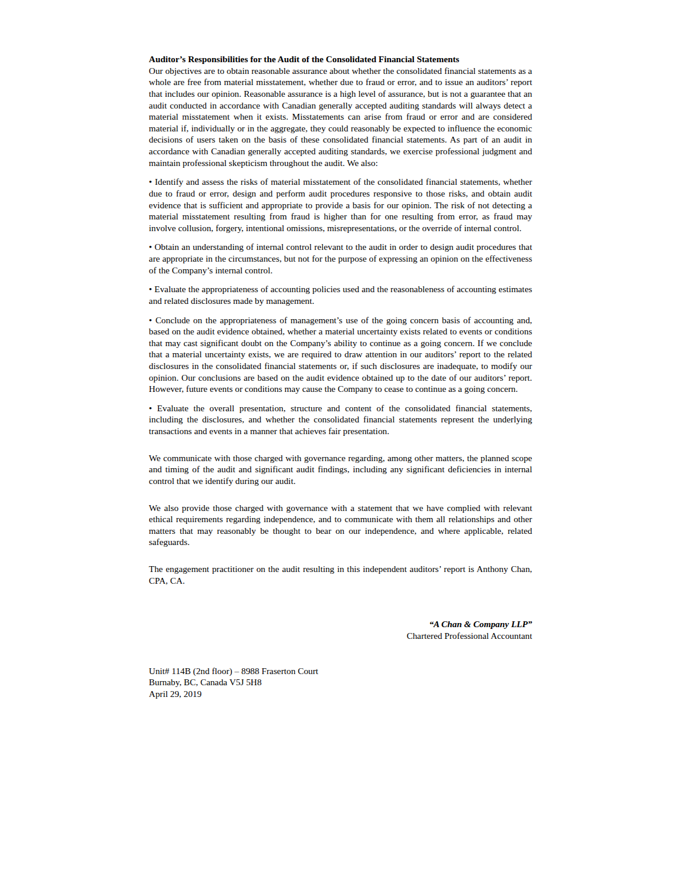Auditor’s Responsibilities for the Audit of the Consolidated Financial Statements
Our objectives are to obtain reasonable assurance about whether the consolidated financial statements as a whole are free from material misstatement, whether due to fraud or error, and to issue an auditors’ report that includes our opinion. Reasonable assurance is a high level of assurance, but is not a guarantee that an audit conducted in accordance with Canadian generally accepted auditing standards will always detect a material misstatement when it exists. Misstatements can arise from fraud or error and are considered material if, individually or in the aggregate, they could reasonably be expected to influence the economic decisions of users taken on the basis of these consolidated financial statements. As part of an audit in accordance with Canadian generally accepted auditing standards, we exercise professional judgment and maintain professional skepticism throughout the audit. We also:
• Identify and assess the risks of material misstatement of the consolidated financial statements, whether due to fraud or error, design and perform audit procedures responsive to those risks, and obtain audit evidence that is sufficient and appropriate to provide a basis for our opinion. The risk of not detecting a material misstatement resulting from fraud is higher than for one resulting from error, as fraud may involve collusion, forgery, intentional omissions, misrepresentations, or the override of internal control.
• Obtain an understanding of internal control relevant to the audit in order to design audit procedures that are appropriate in the circumstances, but not for the purpose of expressing an opinion on the effectiveness of the Company’s internal control.
• Evaluate the appropriateness of accounting policies used and the reasonableness of accounting estimates and related disclosures made by management.
• Conclude on the appropriateness of management’s use of the going concern basis of accounting and, based on the audit evidence obtained, whether a material uncertainty exists related to events or conditions that may cast significant doubt on the Company’s ability to continue as a going concern. If we conclude that a material uncertainty exists, we are required to draw attention in our auditors’ report to the related disclosures in the consolidated financial statements or, if such disclosures are inadequate, to modify our opinion. Our conclusions are based on the audit evidence obtained up to the date of our auditors’ report. However, future events or conditions may cause the Company to cease to continue as a going concern.
• Evaluate the overall presentation, structure and content of the consolidated financial statements, including the disclosures, and whether the consolidated financial statements represent the underlying transactions and events in a manner that achieves fair presentation.
We communicate with those charged with governance regarding, among other matters, the planned scope and timing of the audit and significant audit findings, including any significant deficiencies in internal control that we identify during our audit.
We also provide those charged with governance with a statement that we have complied with relevant ethical requirements regarding independence, and to communicate with them all relationships and other matters that may reasonably be thought to bear on our independence, and where applicable, related safeguards.
The engagement practitioner on the audit resulting in this independent auditors’ report is Anthony Chan, CPA, CA.
“A Chan & Company LLP” Chartered Professional Accountant
Unit# 114B (2nd floor) – 8988 Fraserton Court
Burnaby, BC, Canada V5J 5H8
April 29, 2019